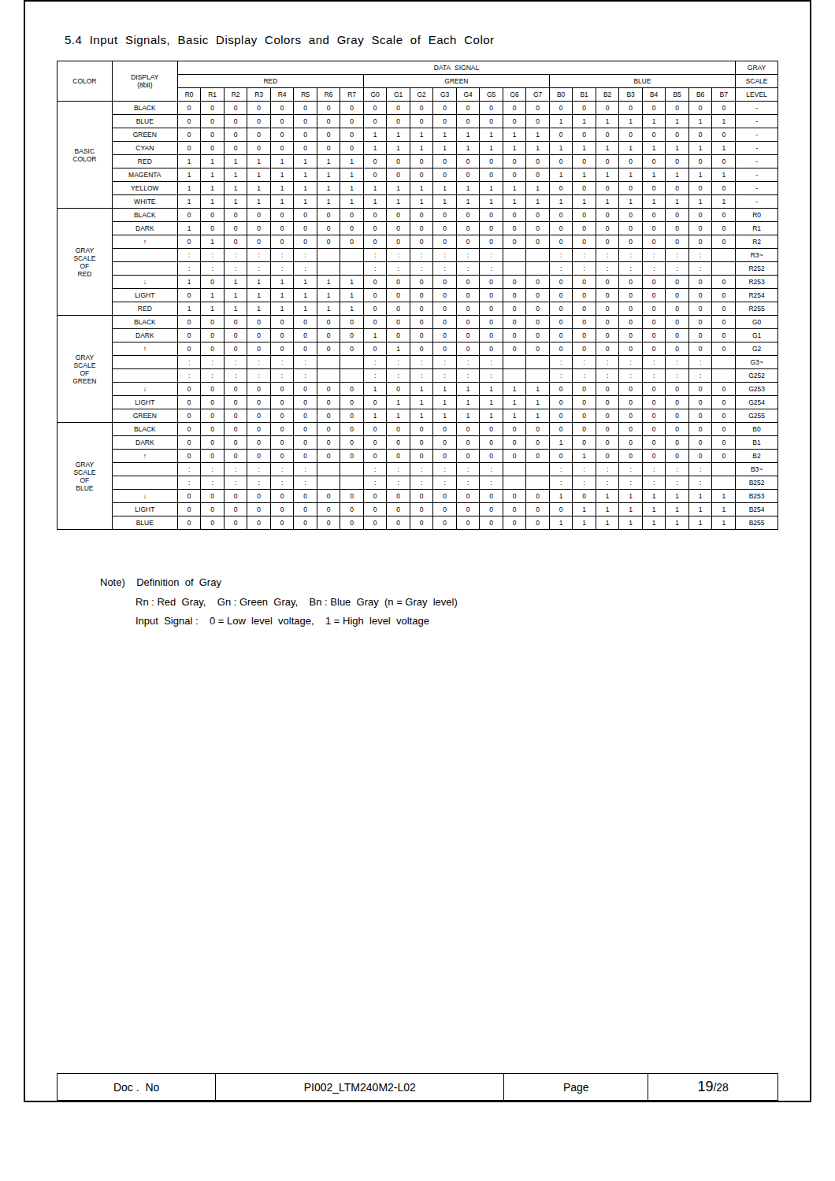5.4 Input Signals, Basic Display Colors and Gray Scale of Each Color
| COLOR | DISPLAY (8bit) | DATA SIGNAL | GRAY |
| --- | --- | --- | --- |
| RED | GREEN | BLUE | SCALE |
| R0 | R1 | R2 | R3 | R4 | R5 | R6 | R7 | G0 | G1 | G2 | G3 | G4 | G5 | G6 | G7 | B0 | B1 | B2 | B3 | B4 | B5 | B6 | B7 | LEVEL |
| BASIC COLOR | BLACK | 0 | 0 | 0 | 0 | 0 | 0 | 0 | 0 | 0 | 0 | 0 | 0 | 0 | 0 | 0 | 0 | 0 | 0 | 0 | 0 | 0 | 0 | 0 | 0 | - |
| BLUE | 0 | 0 | 0 | 0 | 0 | 0 | 0 | 0 | 0 | 0 | 0 | 0 | 0 | 0 | 0 | 0 | 1 | 1 | 1 | 1 | 1 | 1 | 1 | 1 | - |
| GREEN | 0 | 0 | 0 | 0 | 0 | 0 | 0 | 0 | 1 | 1 | 1 | 1 | 1 | 1 | 1 | 1 | 0 | 0 | 0 | 0 | 0 | 0 | 0 | 0 | - |
| CYAN | 0 | 0 | 0 | 0 | 0 | 0 | 0 | 0 | 1 | 1 | 1 | 1 | 1 | 1 | 1 | 1 | 1 | 1 | 1 | 1 | 1 | 1 | 1 | 1 | - |
| RED | 1 | 1 | 1 | 1 | 1 | 1 | 1 | 1 | 0 | 0 | 0 | 0 | 0 | 0 | 0 | 0 | 0 | 0 | 0 | 0 | 0 | 0 | 0 | 0 | - |
| MAGENTA | 1 | 1 | 1 | 1 | 1 | 1 | 1 | 1 | 0 | 0 | 0 | 0 | 0 | 0 | 0 | 0 | 1 | 1 | 1 | 1 | 1 | 1 | 1 | 1 | - |
| YELLOW | 1 | 1 | 1 | 1 | 1 | 1 | 1 | 1 | 1 | 1 | 1 | 1 | 1 | 1 | 1 | 1 | 0 | 0 | 0 | 0 | 0 | 0 | 0 | 0 | - |
| WHITE | 1 | 1 | 1 | 1 | 1 | 1 | 1 | 1 | 1 | 1 | 1 | 1 | 1 | 1 | 1 | 1 | 1 | 1 | 1 | 1 | 1 | 1 | 1 | 1 | - |
| GRAY SCALE OF RED | BLACK | 0 | 0 | 0 | 0 | 0 | 0 | 0 | 0 | 0 | 0 | 0 | 0 | 0 | 0 | 0 | 0 | 0 | 0 | 0 | 0 | 0 | 0 | 0 | 0 | R0 |
| DARK | 1 | 0 | 0 | 0 | 0 | 0 | 0 | 0 | 0 | 0 | 0 | 0 | 0 | 0 | 0 | 0 | 0 | 0 | 0 | 0 | 0 | 0 | 0 | 0 | R1 |
| ↑ | 0 | 1 | 0 | 0 | 0 | 0 | 0 | 0 | 0 | 0 | 0 | 0 | 0 | 0 | 0 | 0 | 0 | 0 | 0 | 0 | 0 | 0 | 0 | 0 | R2 |
| | : | : | : | : | : | : | | | : | : | : | : | : | : | | | : | : | : | : | : | : | : | | R3~ |
| | : | : | : | : | : | : | | | : | : | : | : | : | : | | | : | : | : | : | : | : | : | | R252 |
| ↓ | 1 | 0 | 1 | 1 | 1 | 1 | 1 | 1 | 0 | 0 | 0 | 0 | 0 | 0 | 0 | 0 | 0 | 0 | 0 | 0 | 0 | 0 | 0 | 0 | R253 |
| LIGHT | 0 | 1 | 1 | 1 | 1 | 1 | 1 | 1 | 0 | 0 | 0 | 0 | 0 | 0 | 0 | 0 | 0 | 0 | 0 | 0 | 0 | 0 | 0 | 0 | R254 |
| RED | 1 | 1 | 1 | 1 | 1 | 1 | 1 | 1 | 0 | 0 | 0 | 0 | 0 | 0 | 0 | 0 | 0 | 0 | 0 | 0 | 0 | 0 | 0 | 0 | R255 |
| GRAY SCALE OF GREEN | BLACK | 0 | 0 | 0 | 0 | 0 | 0 | 0 | 0 | 0 | 0 | 0 | 0 | 0 | 0 | 0 | 0 | 0 | 0 | 0 | 0 | 0 | 0 | 0 | 0 | G0 |
| DARK | 0 | 0 | 0 | 0 | 0 | 0 | 0 | 0 | 1 | 0 | 0 | 0 | 0 | 0 | 0 | 0 | 0 | 0 | 0 | 0 | 0 | 0 | 0 | 0 | G1 |
| ↑ | 0 | 0 | 0 | 0 | 0 | 0 | 0 | 0 | 0 | 1 | 0 | 0 | 0 | 0 | 0 | 0 | 0 | 0 | 0 | 0 | 0 | 0 | 0 | 0 | G2 |
| | : | : | : | : | : | : | | | : | : | : | : | : | : | | | : | : | : | : | : | : | : | | G3~ |
| | : | : | : | : | : | : | | | : | : | : | : | : | : | | | : | : | : | : | : | : | : | | G252 |
| ↓ | 0 | 0 | 0 | 0 | 0 | 0 | 0 | 0 | 1 | 0 | 1 | 1 | 1 | 1 | 1 | 1 | 0 | 0 | 0 | 0 | 0 | 0 | 0 | 0 | G253 |
| LIGHT | 0 | 0 | 0 | 0 | 0 | 0 | 0 | 0 | 0 | 1 | 1 | 1 | 1 | 1 | 1 | 1 | 0 | 0 | 0 | 0 | 0 | 0 | 0 | 0 | G254 |
| GREEN | 0 | 0 | 0 | 0 | 0 | 0 | 0 | 0 | 1 | 1 | 1 | 1 | 1 | 1 | 1 | 1 | 0 | 0 | 0 | 0 | 0 | 0 | 0 | 0 | G255 |
| GRAY SCALE OF BLUE | BLACK | 0 | 0 | 0 | 0 | 0 | 0 | 0 | 0 | 0 | 0 | 0 | 0 | 0 | 0 | 0 | 0 | 0 | 0 | 0 | 0 | 0 | 0 | 0 | 0 | B0 |
| DARK | 0 | 0 | 0 | 0 | 0 | 0 | 0 | 0 | 0 | 0 | 0 | 0 | 0 | 0 | 0 | 0 | 1 | 0 | 0 | 0 | 0 | 0 | 0 | 0 | B1 |
| ↑ | 0 | 0 | 0 | 0 | 0 | 0 | 0 | 0 | 0 | 0 | 0 | 0 | 0 | 0 | 0 | 0 | 0 | 1 | 0 | 0 | 0 | 0 | 0 | 0 | B2 |
| | : | : | : | : | : | : | | | : | : | : | : | : | : | | | : | : | : | : | : | : | : | | B3~ |
| | : | : | : | : | : | : | | | : | : | : | : | : | : | | | : | : | : | : | : | : | : | | B252 |
| ↓ | 0 | 0 | 0 | 0 | 0 | 0 | 0 | 0 | 0 | 0 | 0 | 0 | 0 | 0 | 0 | 0 | 1 | 0 | 1 | 1 | 1 | 1 | 1 | 1 | B253 |
| LIGHT | 0 | 0 | 0 | 0 | 0 | 0 | 0 | 0 | 0 | 0 | 0 | 0 | 0 | 0 | 0 | 0 | 0 | 1 | 1 | 1 | 1 | 1 | 1 | 1 | B254 |
| BLUE | 0 | 0 | 0 | 0 | 0 | 0 | 0 | 0 | 0 | 0 | 0 | 0 | 0 | 0 | 0 | 0 | 1 | 1 | 1 | 1 | 1 | 1 | 1 | 1 | B255 |
Note) Definition of Gray
Rn : Red Gray, Gn : Green Gray, Bn : Blue Gray (n = Gray level)
Input Signal : 0 = Low level voltage, 1 = High level voltage
| Doc . No | PI002_LTM240M2-L02 | Page | 19 /28 |